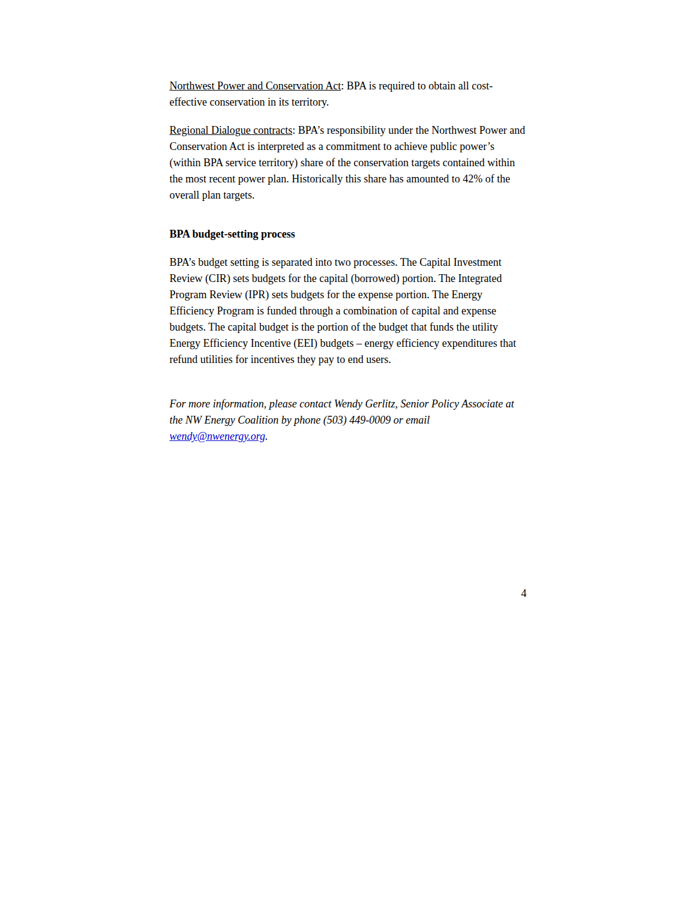Northwest Power and Conservation Act: BPA is required to obtain all cost-effective conservation in its territory.
Regional Dialogue contracts: BPA’s responsibility under the Northwest Power and Conservation Act is interpreted as a commitment to achieve public power’s (within BPA service territory) share of the conservation targets contained within the most recent power plan. Historically this share has amounted to 42% of the overall plan targets.
BPA budget-setting process
BPA’s budget setting is separated into two processes. The Capital Investment Review (CIR) sets budgets for the capital (borrowed) portion. The Integrated Program Review (IPR) sets budgets for the expense portion. The Energy Efficiency Program is funded through a combination of capital and expense budgets. The capital budget is the portion of the budget that funds the utility Energy Efficiency Incentive (EEI) budgets – energy efficiency expenditures that refund utilities for incentives they pay to end users.
For more information, please contact Wendy Gerlitz, Senior Policy Associate at the NW Energy Coalition by phone (503) 449-0009 or email wendy@nwenergy.org.
4